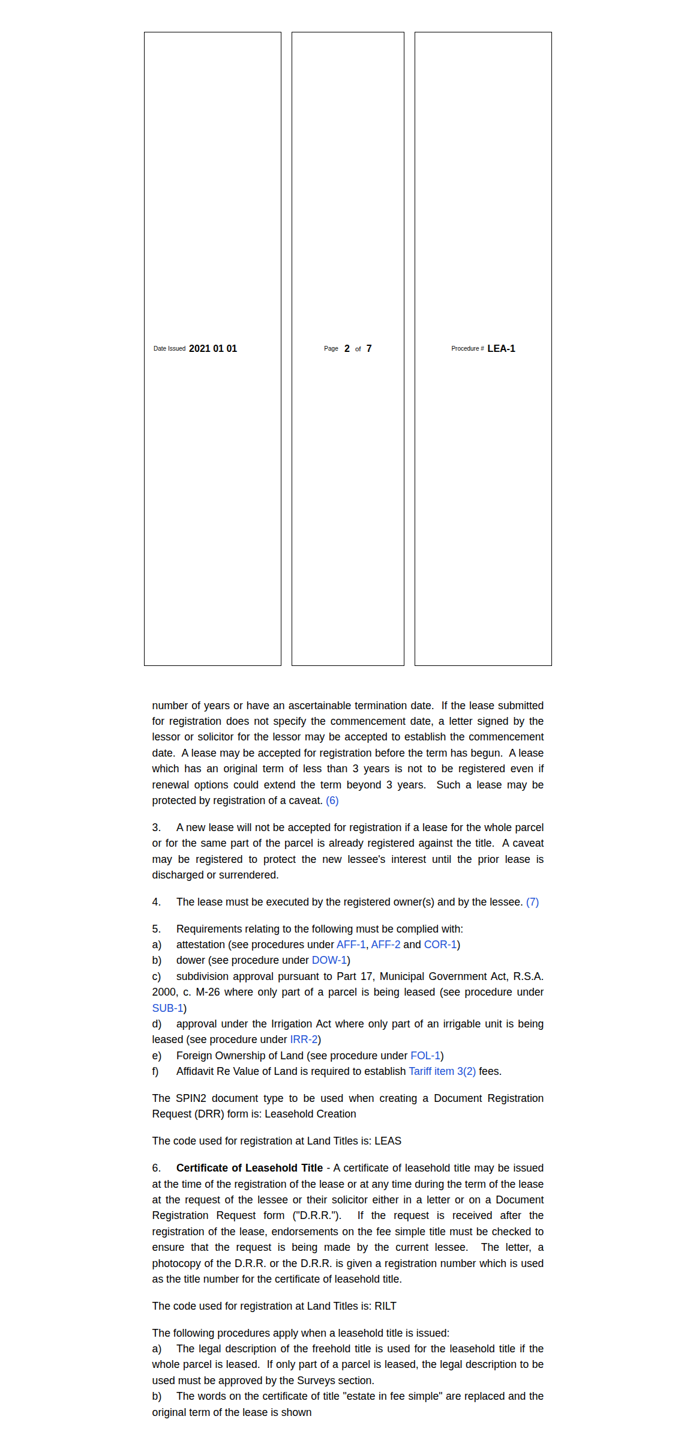Date Issued 2021 01 01
Page 2 of 7
Procedure #LEA-1
number of years or have an ascertainable termination date. If the lease submitted for registration does not specify the commencement date, a letter signed by the lessor or solicitor for the lessor may be accepted to establish the commencement date. A lease may be accepted for registration before the term has begun. A lease which has an original term of less than 3 years is not to be registered even if renewal options could extend the term beyond 3 years. Such a lease may be protected by registration of a caveat. (6)
3. A new lease will not be accepted for registration if a lease for the whole parcel or for the same part of the parcel is already registered against the title. A caveat may be registered to protect the new lessee's interest until the prior lease is discharged or surrendered.
4. The lease must be executed by the registered owner(s) and by the lessee. (7)
5. Requirements relating to the following must be complied with:
a) attestation (see procedures under AFF-1, AFF-2 and COR-1)
b) dower (see procedure under DOW-1)
c) subdivision approval pursuant to Part 17, Municipal Government Act, R.S.A. 2000, c. M-26 where only part of a parcel is being leased (see procedure under SUB-1)
d) approval under the Irrigation Act where only part of an irrigable unit is being leased (see procedure under IRR-2)
e) Foreign Ownership of Land (see procedure under FOL-1)
f) Affidavit Re Value of Land is required to establish Tariff item 3(2) fees.
The SPIN2 document type to be used when creating a Document Registration Request (DRR) form is: Leasehold Creation
The code used for registration at Land Titles is: LEAS
6. Certificate of Leasehold Title - A certificate of leasehold title may be issued at the time of the registration of the lease or at any time during the term of the lease at the request of the lessee or their solicitor either in a letter or on a Document Registration Request form ("D.R.R."). If the request is received after the registration of the lease, endorsements on the fee simple title must be checked to ensure that the request is being made by the current lessee. The letter, a photocopy of the D.R.R. or the D.R.R. is given a registration number which is used as the title number for the certificate of leasehold title.
The code used for registration at Land Titles is: RILT
The following procedures apply when a leasehold title is issued:
a) The legal description of the freehold title is used for the leasehold title if the whole parcel is leased. If only part of a parcel is leased, the legal description to be used must be approved by the Surveys section.
b) The words on the certificate of title "estate in fee simple" are replaced and the original term of the lease is shown